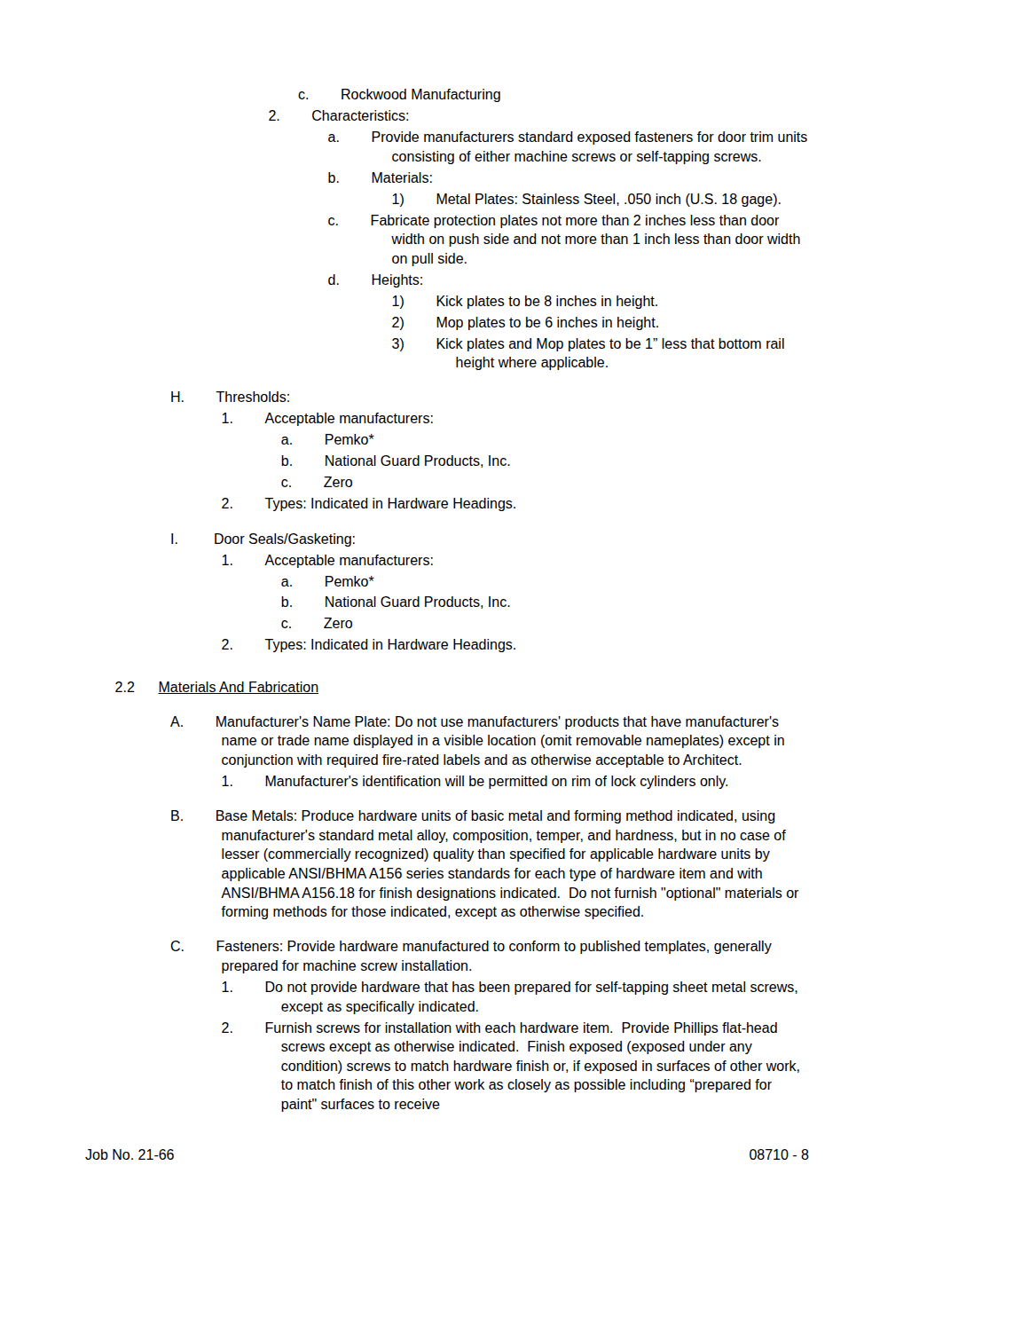c. Rockwood Manufacturing
2. Characteristics:
a. Provide manufacturers standard exposed fasteners for door trim units consisting of either machine screws or self-tapping screws.
b. Materials:
1) Metal Plates: Stainless Steel, .050 inch (U.S. 18 gage).
c. Fabricate protection plates not more than 2 inches less than door width on push side and not more than 1 inch less than door width on pull side.
d. Heights:
1) Kick plates to be 8 inches in height.
2) Mop plates to be 6 inches in height.
3) Kick plates and Mop plates to be 1” less that bottom rail height where applicable.
H. Thresholds:
1. Acceptable manufacturers:
a. Pemko*
b. National Guard Products, Inc.
c. Zero
2. Types: Indicated in Hardware Headings.
I. Door Seals/Gasketing:
1. Acceptable manufacturers:
a. Pemko*
b. National Guard Products, Inc.
c. Zero
2. Types: Indicated in Hardware Headings.
2.2 Materials And Fabrication
A. Manufacturer's Name Plate: Do not use manufacturers' products that have manufacturer's name or trade name displayed in a visible location (omit removable nameplates) except in conjunction with required fire-rated labels and as otherwise acceptable to Architect.
1. Manufacturer's identification will be permitted on rim of lock cylinders only.
B. Base Metals: Produce hardware units of basic metal and forming method indicated, using manufacturer's standard metal alloy, composition, temper, and hardness, but in no case of lesser (commercially recognized) quality than specified for applicable hardware units by applicable ANSI/BHMA A156 series standards for each type of hardware item and with ANSI/BHMA A156.18 for finish designations indicated. Do not furnish "optional" materials or forming methods for those indicated, except as otherwise specified.
C. Fasteners: Provide hardware manufactured to conform to published templates, generally prepared for machine screw installation.
1. Do not provide hardware that has been prepared for self-tapping sheet metal screws, except as specifically indicated.
2. Furnish screws for installation with each hardware item. Provide Phillips flat-head screws except as otherwise indicated. Finish exposed (exposed under any condition) screws to match hardware finish or, if exposed in surfaces of other work, to match finish of this other work as closely as possible including “prepared for paint" surfaces to receive
Job No. 21-66 08710 - 8